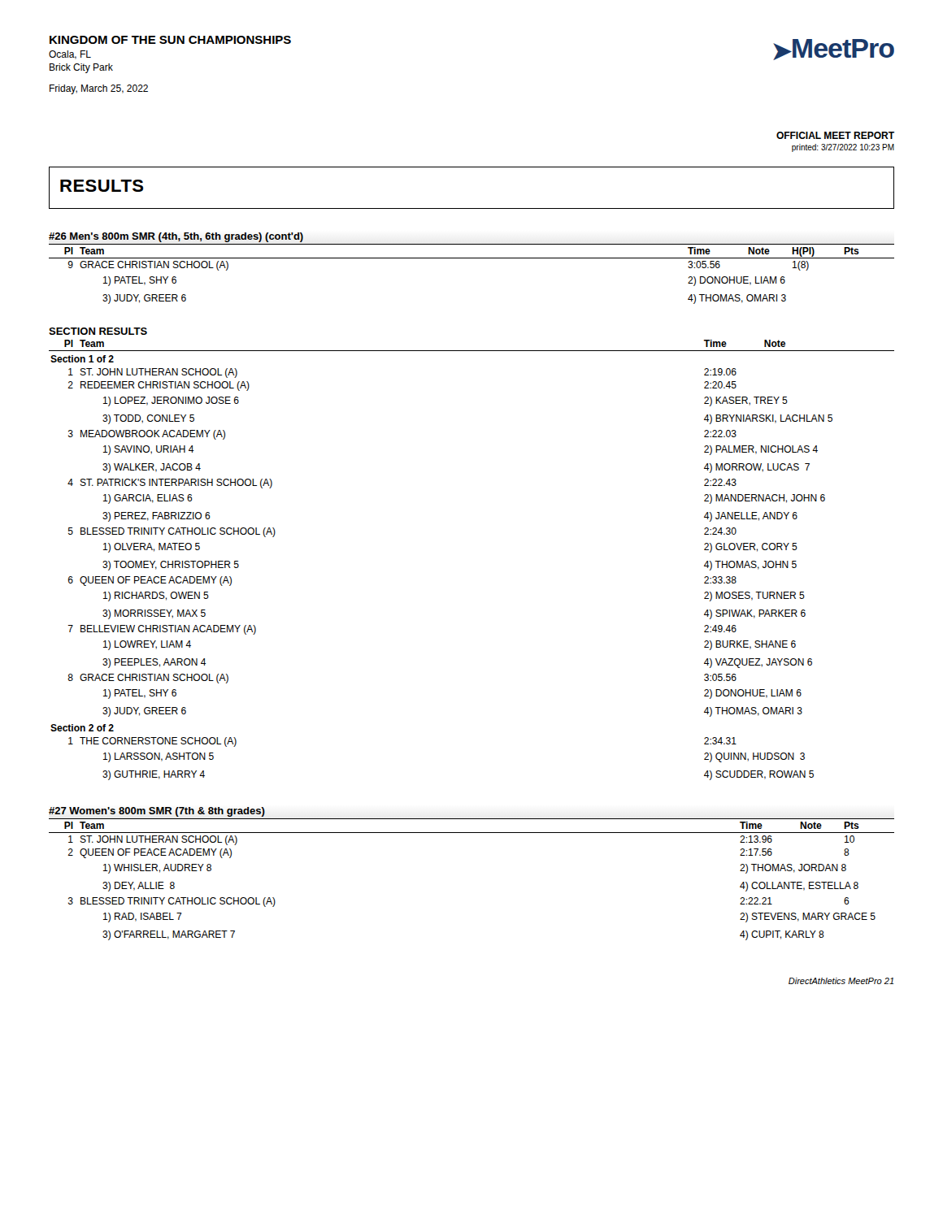KINGDOM OF THE SUN CHAMPIONSHIPS
Ocala, FL
Brick City Park
Friday, March 25, 2022
➤Meet Pro
OFFICIAL MEET REPORT
printed: 3/27/2022 10:23 PM
RESULTS
#26 Men's 800m SMR (4th, 5th, 6th grades) (cont'd)
| Pl | Team | Time | Note | H(Pl) | Pts |
| --- | --- | --- | --- | --- | --- |
| 9 | GRACE CHRISTIAN SCHOOL (A) | 3:05.56 | | 1(8) | |
| | 1) PATEL, SHY 6 | 2) DONOHUE, LIAM 6 |
| | 3) JUDY, GREER 6 | 4) THOMAS, OMARI 3 |
SECTION RESULTS
| Pl | Team | Time | Note | |
| --- | --- | --- | --- | --- |
| Section 1 of 2 |
| 1 | ST. JOHN LUTHERAN SCHOOL (A) | 2:19.06 | | |
| 2 | REDEEMER CHRISTIAN SCHOOL (A) | 2:20.45 | | |
| | 1) LOPEZ, JERONIMO JOSE 6 | 2) KASER, TREY 5 |
| | 3) TODD, CONLEY 5 | 4) BRYNIARSKI, LACHLAN 5 |
| 3 | MEADOWBROOK ACADEMY (A) | 2:22.03 | | |
| | 1) SAVINO, URIAH 4 | 2) PALMER, NICHOLAS 4 |
| | 3) WALKER, JACOB 4 | 4) MORROW, LUCAS 7 |
| 4 | ST. PATRICK'S INTERPARISH SCHOOL (A) | 2:22.43 | | |
| | 1) GARCIA, ELIAS 6 | 2) MANDERNACH, JOHN 6 |
| | 3) PEREZ, FABRIZZIO 6 | 4) JANELLE, ANDY 6 |
| 5 | BLESSED TRINITY CATHOLIC SCHOOL (A) | 2:24.30 | | |
| | 1) OLVERA, MATEO 5 | 2) GLOVER, CORY 5 |
| | 3) TOOMEY, CHRISTOPHER 5 | 4) THOMAS, JOHN 5 |
| 6 | QUEEN OF PEACE ACADEMY (A) | 2:33.38 | | |
| | 1) RICHARDS, OWEN 5 | 2) MOSES, TURNER 5 |
| | 3) MORRISSEY, MAX 5 | 4) SPIWAK, PARKER 6 |
| 7 | BELLEVIEW CHRISTIAN ACADEMY (A) | 2:49.46 | | |
| | 1) LOWREY, LIAM 4 | 2) BURKE, SHANE 6 |
| | 3) PEEPLES, AARON 4 | 4) VAZQUEZ, JAYSON 6 |
| 8 | GRACE CHRISTIAN SCHOOL (A) | 3:05.56 | | |
| | 1) PATEL, SHY 6 | 2) DONOHUE, LIAM 6 |
| | 3) JUDY, GREER 6 | 4) THOMAS, OMARI 3 |
| Section 2 of 2 |
| 1 | THE CORNERSTONE SCHOOL (A) | 2:34.31 | | |
| | 1) LARSSON, ASHTON 5 | 2) QUINN, HUDSON 3 |
| | 3) GUTHRIE, HARRY 4 | 4) SCUDDER, ROWAN 5 |
#27 Women's 800m SMR (7th & 8th grades)
| Pl | Team | Time | Note | Pts |
| --- | --- | --- | --- | --- |
| 1 | ST. JOHN LUTHERAN SCHOOL (A) | 2:13.96 | | 10 |
| 2 | QUEEN OF PEACE ACADEMY (A) | 2:17.56 | | 8 |
| | 1) WHISLER, AUDREY 8 | 2) THOMAS, JORDAN 8 |
| | 3) DEY, ALLIE 8 | 4) COLLANTE, ESTELLA 8 |
| 3 | BLESSED TRINITY CATHOLIC SCHOOL (A) | 2:22.21 | | 6 |
| | 1) RAD, ISABEL 7 | 2) STEVENS, MARY GRACE 5 |
| | 3) O'FARRELL, MARGARET 7 | 4) CUPIT, KARLY 8 |
DirectAthletics MeetPro 21